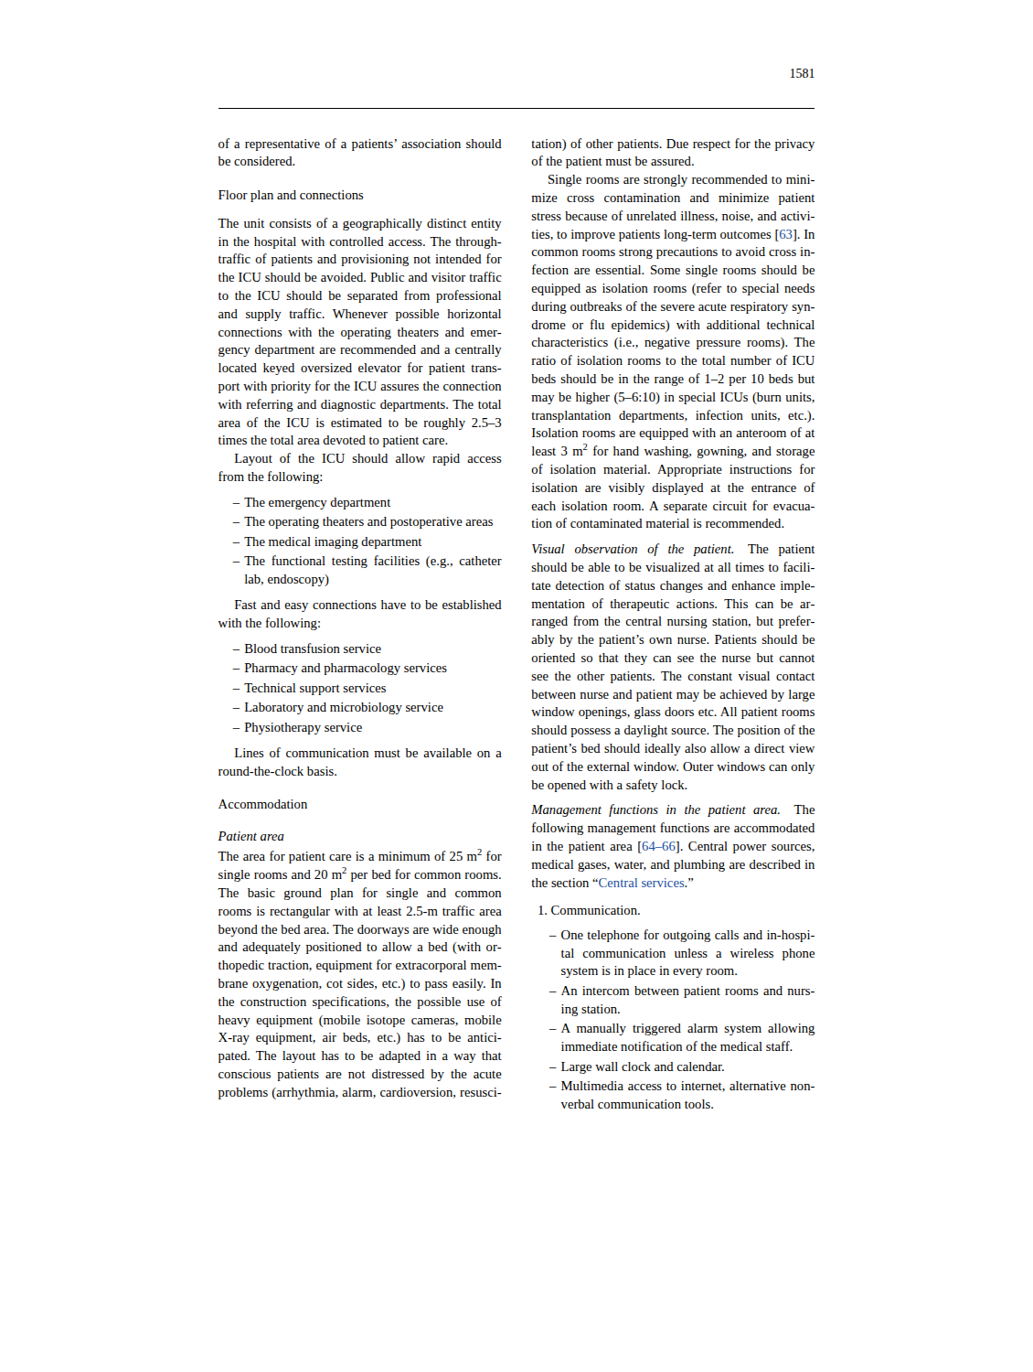1581
of a representative of a patients’ association should be considered.
Floor plan and connections
The unit consists of a geographically distinct entity in the hospital with controlled access. The through-traffic of patients and provisioning not intended for the ICU should be avoided. Public and visitor traffic to the ICU should be separated from professional and supply traffic. Whenever possible horizontal connections with the operating theaters and emergency department are recommended and a centrally located keyed oversized elevator for patient transport with priority for the ICU assures the connection with referring and diagnostic departments. The total area of the ICU is estimated to be roughly 2.5–3 times the total area devoted to patient care.
Layout of the ICU should allow rapid access from the following:
The emergency department
The operating theaters and postoperative areas
The medical imaging department
The functional testing facilities (e.g., catheter lab, endoscopy)
Fast and easy connections have to be established with the following:
Blood transfusion service
Pharmacy and pharmacology services
Technical support services
Laboratory and microbiology service
Physiotherapy service
Lines of communication must be available on a round-the-clock basis.
Accommodation
Patient area
The area for patient care is a minimum of 25 m2 for single rooms and 20 m2 per bed for common rooms. The basic ground plan for single and common rooms is rectangular with at least 2.5-m traffic area beyond the bed area. The doorways are wide enough and adequately positioned to allow a bed (with orthopedic traction, equipment for extracorporal membrane oxygenation, cot sides, etc.) to pass easily. In the construction specifications, the possible use of heavy equipment (mobile isotope cameras, mobile X-ray equipment, air beds, etc.) has to be anticipated. The layout has to be adapted in a way that conscious patients are not distressed by the acute problems (arrhythmia, alarm, cardioversion, resuscitation) of other patients. Due respect for the privacy of the patient must be assured.
Single rooms are strongly recommended to minimize cross contamination and minimize patient stress because of unrelated illness, noise, and activities, to improve patients long-term outcomes [63]. In common rooms strong precautions to avoid cross infection are essential. Some single rooms should be equipped as isolation rooms (refer to special needs during outbreaks of the severe acute respiratory syndrome or flu epidemics) with additional technical characteristics (i.e., negative pressure rooms). The ratio of isolation rooms to the total number of ICU beds should be in the range of 1–2 per 10 beds but may be higher (5–6:10) in special ICUs (burn units, transplantation departments, infection units, etc.). Isolation rooms are equipped with an anteroom of at least 3 m2 for hand washing, gowning, and storage of isolation material. Appropriate instructions for isolation are visibly displayed at the entrance of each isolation room. A separate circuit for evacuation of contaminated material is recommended.
Visual observation of the patient. The patient should be able to be visualized at all times to facilitate detection of status changes and enhance implementation of therapeutic actions. This can be arranged from the central nursing station, but preferably by the patient’s own nurse. Patients should be oriented so that they can see the nurse but cannot see the other patients. The constant visual contact between nurse and patient may be achieved by large window openings, glass doors etc. All patient rooms should possess a daylight source. The position of the patient’s bed should ideally also allow a direct view out of the external window. Outer windows can only be opened with a safety lock.
Management functions in the patient area. The following management functions are accommodated in the patient area [64–66]. Central power sources, medical gases, water, and plumbing are described in the section “Central services.”
Communication.
One telephone for outgoing calls and in-hospital communication unless a wireless phone system is in place in every room.
An intercom between patient rooms and nursing station.
A manually triggered alarm system allowing immediate notification of the medical staff.
Large wall clock and calendar.
Multimedia access to internet, alternative nonverbal communication tools.